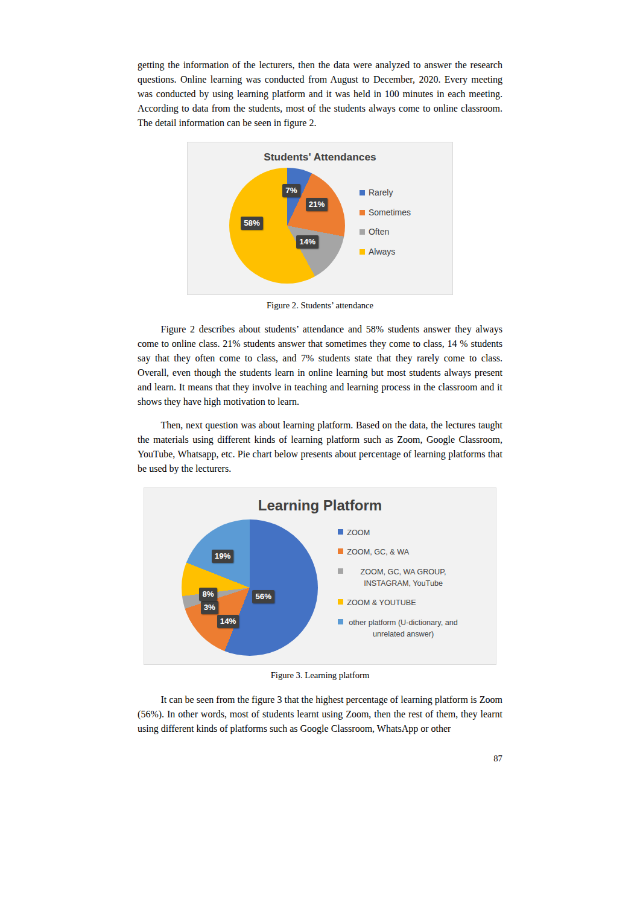getting the information of the lecturers, then the data were analyzed to answer the research questions. Online learning was conducted from August to December, 2020. Every meeting was conducted by using learning platform and it was held in 100 minutes in each meeting. According to data from the students, most of the students always come to online classroom. The detail information can be seen in figure 2.
Students' Attendances
7% 21% 14% 58%
Rarely
Sometimes
Often
Always
Figure 2. Students’ attendance
Figure 2 describes about students’ attendance and 58% students answer they always come to online class. 21% students answer that sometimes they come to class, 14 % students say that they often come to class, and 7% students state that they rarely come to class. Overall, even though the students learn in online learning but most students always present and learn. It means that they involve in teaching and learning process in the classroom and it shows they have high motivation to learn.
Then, next question was about learning platform. Based on the data, the lectures taught the materials using different kinds of learning platform such as Zoom, Google Classroom, YouTube, Whatsapp, etc. Pie chart below presents about percentage of learning platforms that be used by the lecturers.
Learning Platform
56% 14% 3% 8% 19%
ZOOM
ZOOM, GC, & WA
ZOOM, GC, WA GROUP, INSTAGRAM, YouTube
ZOOM & YOUTUBE
other platform (U-dictionary, and unrelated answer)
Figure 3. Learning platform
It can be seen from the figure 3 that the highest percentage of learning platform is Zoom (56%). In other words, most of students learnt using Zoom, then the rest of them, they learnt using different kinds of platforms such as Google Classroom, WhatsApp or other
87